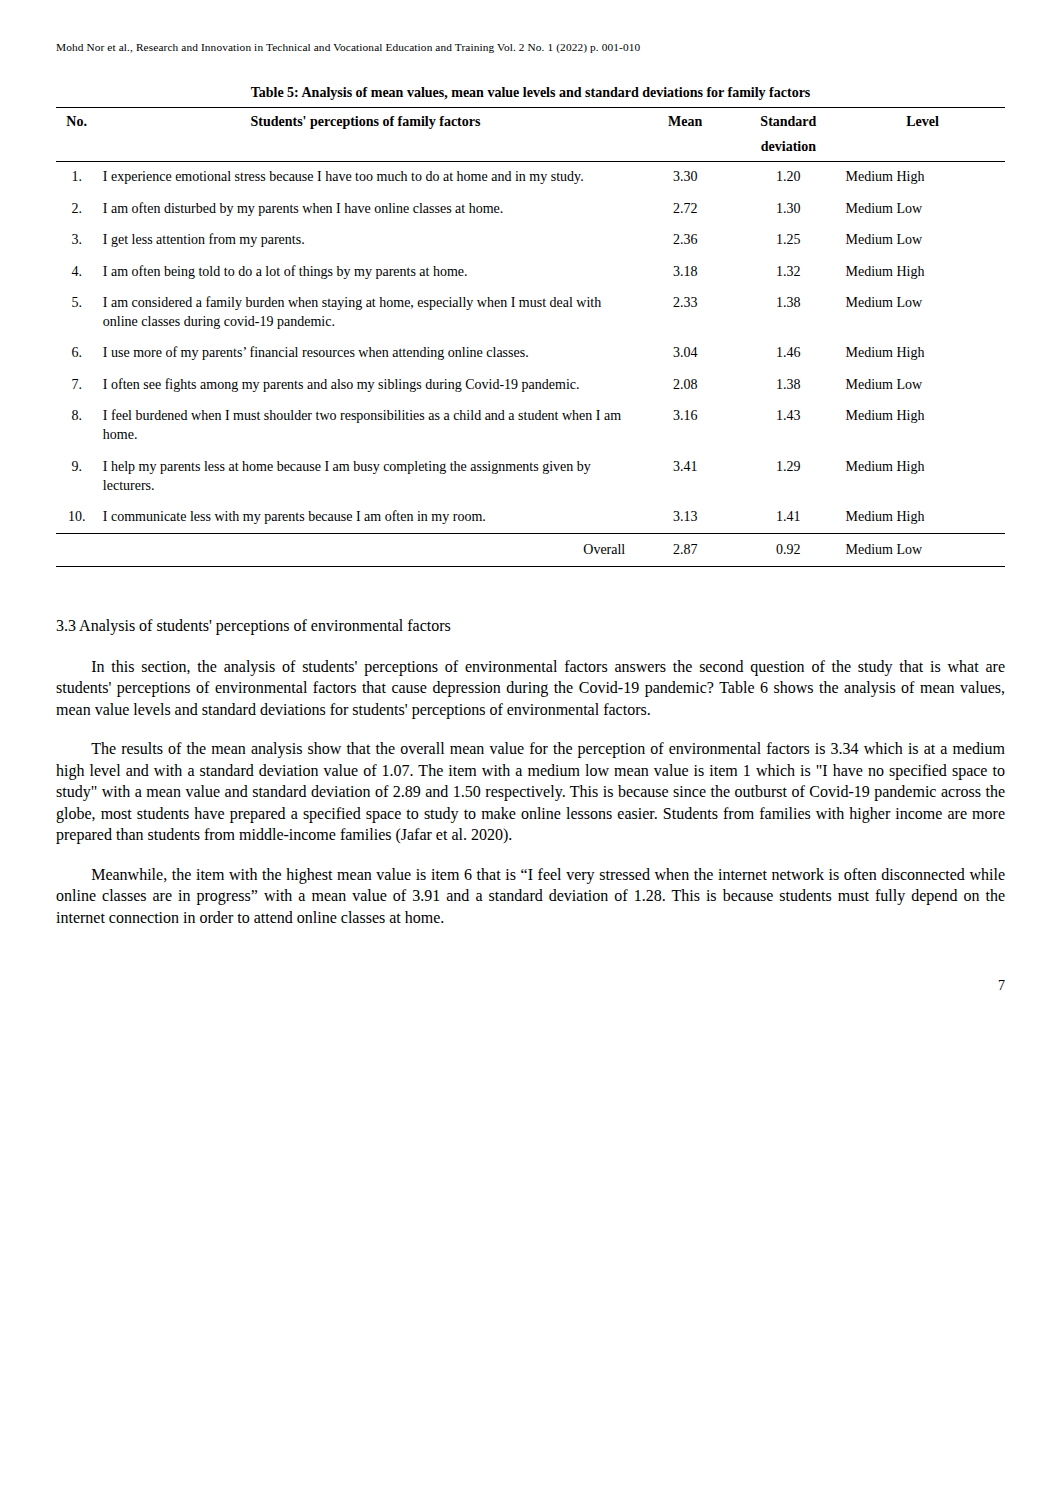Mohd Nor et al., Research and Innovation in Technical and Vocational Education and Training Vol. 2 No. 1 (2022) p. 001-010
Table 5: Analysis of mean values, mean value levels and standard deviations for family factors
| No. | Students' perceptions of family factors | Mean | Standard | Level |
| --- | --- | --- | --- | --- |
| | | | deviation | |
| 1. | I experience emotional stress because I have too much to do at home and in my study. | 3.30 | 1.20 | Medium High |
| 2. | I am often disturbed by my parents when I have online classes at home. | 2.72 | 1.30 | Medium Low |
| 3. | I get less attention from my parents. | 2.36 | 1.25 | Medium Low |
| 4. | I am often being told to do a lot of things by my parents at home. | 3.18 | 1.32 | Medium High |
| 5. | I am considered a family burden when staying at home, especially when I must deal with online classes during covid-19 pandemic. | 2.33 | 1.38 | Medium Low |
| 6. | I use more of my parents’ financial resources when attending online classes. | 3.04 | 1.46 | Medium High |
| 7. | I often see fights among my parents and also my siblings during Covid-19 pandemic. | 2.08 | 1.38 | Medium Low |
| 8. | I feel burdened when I must shoulder two responsibilities as a child and a student when I am home. | 3.16 | 1.43 | Medium High |
| 9. | I help my parents less at home because I am busy completing the assignments given by lecturers. | 3.41 | 1.29 | Medium High |
| 10. | I communicate less with my parents because I am often in my room. | 3.13 | 1.41 | Medium High |
| | Overall | 2.87 | 0.92 | Medium Low |
3.3 Analysis of students' perceptions of environmental factors
In this section, the analysis of students' perceptions of environmental factors answers the second question of the study that is what are students' perceptions of environmental factors that cause depression during the Covid-19 pandemic? Table 6 shows the analysis of mean values, mean value levels and standard deviations for students' perceptions of environmental factors.
The results of the mean analysis show that the overall mean value for the perception of environmental factors is 3.34 which is at a medium high level and with a standard deviation value of 1.07. The item with a medium low mean value is item 1 which is "I have no specified space to study" with a mean value and standard deviation of 2.89 and 1.50 respectively. This is because since the outburst of Covid-19 pandemic across the globe, most students have prepared a specified space to study to make online lessons easier. Students from families with higher income are more prepared than students from middle-income families (Jafar et al. 2020).
Meanwhile, the item with the highest mean value is item 6 that is “I feel very stressed when the internet network is often disconnected while online classes are in progress” with a mean value of 3.91 and a standard deviation of 1.28. This is because students must fully depend on the internet connection in order to attend online classes at home.
7